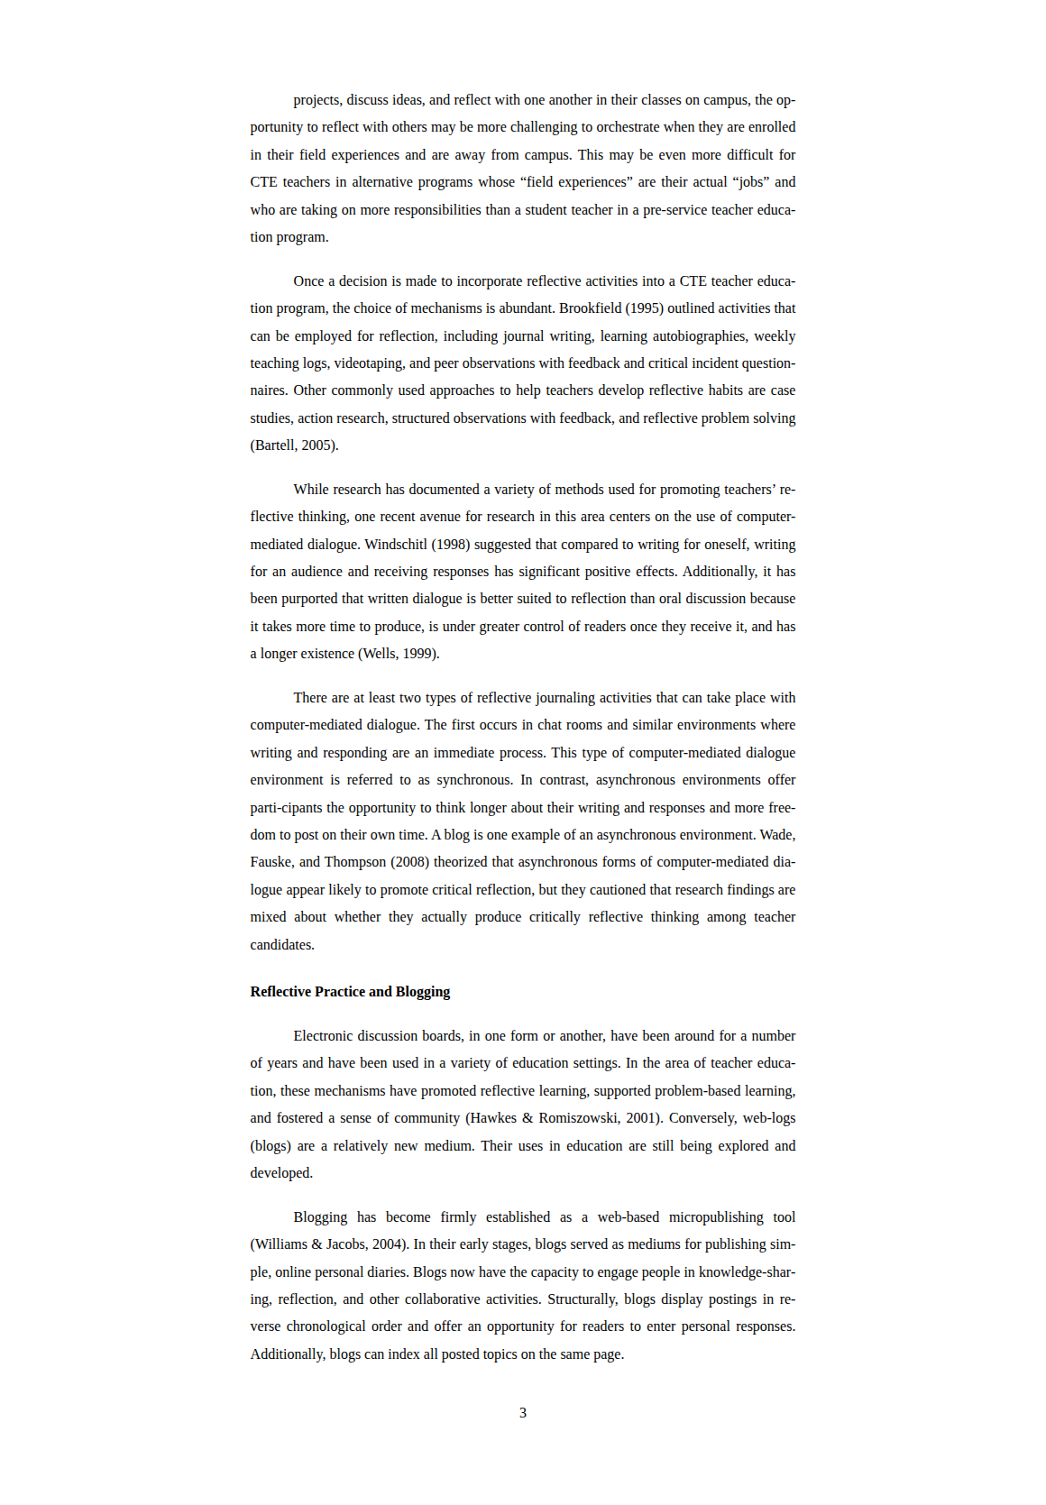projects, discuss ideas, and reflect with one another in their classes on campus, the opportunity to reflect with others may be more challenging to orchestrate when they are enrolled in their field experiences and are away from campus. This may be even more difficult for CTE teachers in alternative programs whose “field experiences” are their actual “jobs” and who are taking on more responsibilities than a student teacher in a pre-service teacher education program.
Once a decision is made to incorporate reflective activities into a CTE teacher education program, the choice of mechanisms is abundant. Brookfield (1995) outlined activities that can be employed for reflection, including journal writing, learning autobiographies, weekly teaching logs, videotaping, and peer observations with feedback and critical incident questionnaires. Other commonly used approaches to help teachers develop reflective habits are case studies, action research, structured observations with feedback, and reflective problem solving (Bartell, 2005).
While research has documented a variety of methods used for promoting teachers’ reflective thinking, one recent avenue for research in this area centers on the use of computer-mediated dialogue. Windschitl (1998) suggested that compared to writing for oneself, writing for an audience and receiving responses has significant positive effects. Additionally, it has been purported that written dialogue is better suited to reflection than oral discussion because it takes more time to produce, is under greater control of readers once they receive it, and has a longer existence (Wells, 1999).
There are at least two types of reflective journaling activities that can take place with computer-mediated dialogue. The first occurs in chat rooms and similar environments where writing and responding are an immediate process. This type of computer-mediated dialogue environment is referred to as synchronous. In contrast, asynchronous environments offer parti-cipants the opportunity to think longer about their writing and responses and more freedom to post on their own time. A blog is one example of an asynchronous environment. Wade, Fauske, and Thompson (2008) theorized that asynchronous forms of computer-mediated dialogue appear likely to promote critical reflection, but they cautioned that research findings are mixed about whether they actually produce critically reflective thinking among teacher candidates.
Reflective Practice and Blogging
Electronic discussion boards, in one form or another, have been around for a number of years and have been used in a variety of education settings. In the area of teacher education, these mechanisms have promoted reflective learning, supported problem-based learning, and fostered a sense of community (Hawkes & Romiszowski, 2001). Conversely, web-logs (blogs) are a relatively new medium. Their uses in education are still being explored and developed.
Blogging has become firmly established as a web-based micropublishing tool (Williams & Jacobs, 2004). In their early stages, blogs served as mediums for publishing simple, online personal diaries. Blogs now have the capacity to engage people in knowledge-sharing, reflection, and other collaborative activities. Structurally, blogs display postings in reverse chronological order and offer an opportunity for readers to enter personal responses. Additionally, blogs can index all posted topics on the same page.
3